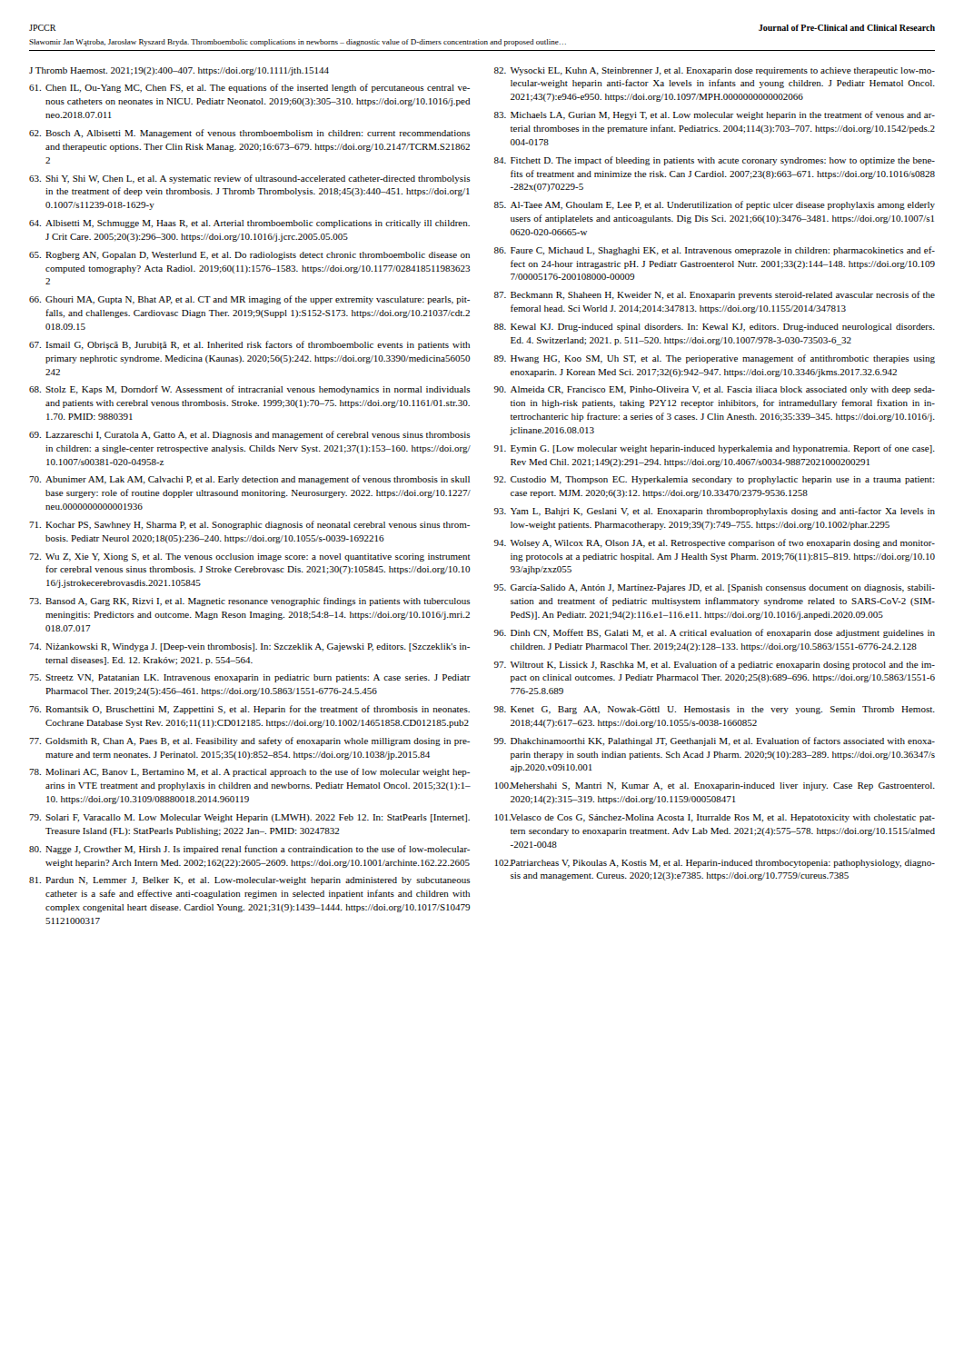JPCCR Journal of Pre-Clinical and Clinical Research
Sławomir Jan Wątroba, Jarosław Ryszard Bryda. Thromboembolic complications in newborns – diagnostic value of D-dimers concentration and proposed outline…
J Thromb Haemost. 2021;19(2):400–407. https://doi.org/10.1111/jth.15144
61. Chen IL, Ou-Yang MC, Chen FS, et al. The equations of the inserted length of percutaneous central venous catheters on neonates in NICU. Pediatr Neonatol. 2019;60(3):305–310. https://doi.org/10.1016/j.pedneo.2018.07.011
62. Bosch A, Albisetti M. Management of venous thromboembolism in children: current recommendations and therapeutic options. Ther Clin Risk Manag. 2020;16:673–679. https://doi.org/10.2147/TCRM.S218622
63. Shi Y, Shi W, Chen L, et al. A systematic review of ultrasound-accelerated catheter-directed thrombolysis in the treatment of deep vein thrombosis. J Thromb Thrombolysis. 2018;45(3):440–451. https://doi.org/10.1007/s11239-018-1629-y
64. Albisetti M, Schmugge M, Haas R, et al. Arterial thromboembolic complications in critically ill children. J Crit Care. 2005;20(3):296–300. https://doi.org/10.1016/j.jcrc.2005.05.005
65. Rogberg AN, Gopalan D, Westerlund E, et al. Do radiologists detect chronic thromboembolic disease on computed tomography? Acta Radiol. 2019;60(11):1576–1583. https://doi.org/10.1177/0284185119836232
66. Ghouri MA, Gupta N, Bhat AP, et al. CT and MR imaging of the upper extremity vasculature: pearls, pitfalls, and challenges. Cardiovasc Diagn Ther. 2019;9(Suppl 1):S152-S173. https://doi.org/10.21037/cdt.2018.09.15
67. Ismail G, Obrișcă B, Jurubiță R, et al. Inherited risk factors of thromboembolic events in patients with primary nephrotic syndrome. Medicina (Kaunas). 2020;56(5):242. https://doi.org/10.3390/medicina56050242
68. Stolz E, Kaps M, Dorndorf W. Assessment of intracranial venous hemodynamics in normal individuals and patients with cerebral venous thrombosis. Stroke. 1999;30(1):70–75. https://doi.org/10.1161/01.str.30.1.70. PMID: 9880391
69. Lazzareschi I, Curatola A, Gatto A, et al. Diagnosis and management of cerebral venous sinus thrombosis in children: a single-center retrospective analysis. Childs Nerv Syst. 2021;37(1):153–160. https://doi.org/10.1007/s00381-020-04958-z
70. Abunimer AM, Lak AM, Calvachi P, et al. Early detection and management of venous thrombosis in skull base surgery: role of routine doppler ultrasound monitoring. Neurosurgery. 2022. https://doi.org/10.1227/neu.0000000000001936
71. Kochar PS, Sawhney H, Sharma P, et al. Sonographic diagnosis of neonatal cerebral venous sinus thrombosis. Pediatr Neurol 2020;18(05):236–240. https://doi.org/10.1055/s-0039-1692216
72. Wu Z, Xie Y, Xiong S, et al. The venous occlusion image score: a novel quantitative scoring instrument for cerebral venous sinus thrombosis. J Stroke Cerebrovasc Dis. 2021;30(7):105845. https://doi.org/10.1016/j.jstrokecerebrovasdis.2021.105845
73. Bansod A, Garg RK, Rizvi I, et al. Magnetic resonance venographic findings in patients with tuberculous meningitis: Predictors and outcome. Magn Reson Imaging. 2018;54:8–14. https://doi.org/10.1016/j.mri.2018.07.017
74. Niżankowski R, Windyga J. [Deep-vein thrombosis]. In: Szczeklik A, Gajewski P, editors. [Szczeklik's internal diseases]. Ed. 12. Kraków; 2021. p. 554–564.
75. Streetz VN, Patatanian LK. Intravenous enoxaparin in pediatric burn patients: A case series. J Pediatr Pharmacol Ther. 2019;24(5):456–461. https://doi.org/10.5863/1551-6776-24.5.456
76. Romantsik O, Bruschettini M, Zappettini S, et al. Heparin for the treatment of thrombosis in neonates. Cochrane Database Syst Rev. 2016;11(11):CD012185. https://doi.org/10.1002/14651858.CD012185.pub2
77. Goldsmith R, Chan A, Paes B, et al. Feasibility and safety of enoxaparin whole milligram dosing in premature and term neonates. J Perinatol. 2015;35(10):852–854. https://doi.org/10.1038/jp.2015.84
78. Molinari AC, Banov L, Bertamino M, et al. A practical approach to the use of low molecular weight heparins in VTE treatment and prophylaxis in children and newborns. Pediatr Hematol Oncol. 2015;32(1):1–10. https://doi.org/10.3109/08880018.2014.960119
79. Solari F, Varacallo M. Low Molecular Weight Heparin (LMWH). 2022 Feb 12. In: StatPearls [Internet]. Treasure Island (FL): StatPearls Publishing; 2022 Jan–. PMID: 30247832
80. Nagge J, Crowther M, Hirsh J. Is impaired renal function a contraindication to the use of low-molecular-weight heparin? Arch Intern Med. 2002;162(22):2605–2609. https://doi.org/10.1001/archinte.162.22.2605
81. Pardun N, Lemmer J, Belker K, et al. Low-molecular-weight heparin administered by subcutaneous catheter is a safe and effective anti-coagulation regimen in selected inpatient infants and children with complex congenital heart disease. Cardiol Young. 2021;31(9):1439–1444. https://doi.org/10.1017/S1047951121000317
82. Wysocki EL, Kuhn A, Steinbrenner J, et al. Enoxaparin dose requirements to achieve therapeutic low-molecular-weight heparin anti-factor Xa levels in infants and young children. J Pediatr Hematol Oncol. 2021;43(7):e946-e950. https://doi.org/10.1097/MPH.0000000000002066
83. Michaels LA, Gurian M, Hegyi T, et al. Low molecular weight heparin in the treatment of venous and arterial thromboses in the premature infant. Pediatrics. 2004;114(3):703–707. https://doi.org/10.1542/peds.2004-0178
84. Fitchett D. The impact of bleeding in patients with acute coronary syndromes: how to optimize the benefits of treatment and minimize the risk. Can J Cardiol. 2007;23(8):663–671. https://doi.org/10.1016/s0828-282x(07)70229-5
85. Al-Taee AM, Ghoulam E, Lee P, et al. Underutilization of peptic ulcer disease prophylaxis among elderly users of antiplatelets and anticoagulants. Dig Dis Sci. 2021;66(10):3476–3481. https://doi.org/10.1007/s10620-020-06665-w
86. Faure C, Michaud L, Shaghaghi EK, et al. Intravenous omeprazole in children: pharmacokinetics and effect on 24-hour intragastric pH. J Pediatr Gastroenterol Nutr. 2001;33(2):144–148. https://doi.org/10.1097/00005176-200108000-00009
87. Beckmann R, Shaheen H, Kweider N, et al. Enoxaparin prevents steroid-related avascular necrosis of the femoral head. Sci World J. 2014;2014:347813. https://doi.org/10.1155/2014/347813
88. Kewal KJ. Drug-induced spinal disorders. In: Kewal KJ, editors. Drug-induced neurological disorders. Ed. 4. Switzerland; 2021. p. 511–520. https://doi.org/10.1007/978-3-030-73503-6_32
89. Hwang HG, Koo SM, Uh ST, et al. The perioperative management of antithrombotic therapies using enoxaparin. J Korean Med Sci. 2017;32(6):942–947. https://doi.org/10.3346/jkms.2017.32.6.942
90. Almeida CR, Francisco EM, Pinho-Oliveira V, et al. Fascia iliaca block associated only with deep sedation in high-risk patients, taking P2Y12 receptor inhibitors, for intramedullary femoral fixation in intertrochanteric hip fracture: a series of 3 cases. J Clin Anesth. 2016;35:339–345. https://doi.org/10.1016/j.jclinane.2016.08.013
91. Eymin G. [Low molecular weight heparin-induced hyperkalemia and hyponatremia. Report of one case]. Rev Med Chil. 2021;149(2):291–294. https://doi.org/10.4067/s0034-98872021000200291
92. Custodio M, Thompson EC. Hyperkalemia secondary to prophylactic heparin use in a trauma patient: case report. MJM. 2020;6(3):12. https://doi.org/10.33470/2379-9536.1258
93. Yam L, Bahjri K, Geslani V, et al. Enoxaparin thromboprophylaxis dosing and anti-factor Xa levels in low-weight patients. Pharmacotherapy. 2019;39(7):749–755. https://doi.org/10.1002/phar.2295
94. Wolsey A, Wilcox RA, Olson JA, et al. Retrospective comparison of two enoxaparin dosing and monitoring protocols at a pediatric hospital. Am J Health Syst Pharm. 2019;76(11):815–819. https://doi.org/10.1093/ajhp/zxz055
95. García-Salido A, Antón J, Martínez-Pajares JD, et al. [Spanish consensus document on diagnosis, stabilisation and treatment of pediatric multisystem inflammatory syndrome related to SARS-CoV-2 (SIM-PedS)]. An Pediatr. 2021;94(2):116.e1–116.e11. https://doi.org/10.1016/j.anpedi.2020.09.005
96. Dinh CN, Moffett BS, Galati M, et al. A critical evaluation of enoxaparin dose adjustment guidelines in children. J Pediatr Pharmacol Ther. 2019;24(2):128–133. https://doi.org/10.5863/1551-6776-24.2.128
97. Wiltrout K, Lissick J, Raschka M, et al. Evaluation of a pediatric enoxaparin dosing protocol and the impact on clinical outcomes. J Pediatr Pharmacol Ther. 2020;25(8):689–696. https://doi.org/10.5863/1551-6776-25.8.689
98. Kenet G, Barg AA, Nowak-Göttl U. Hemostasis in the very young. Semin Thromb Hemost. 2018;44(7):617–623. https://doi.org/10.1055/s-0038-1660852
99. Dhakchinamoorthi KK, Palathingal JT, Geethanjali M, et al. Evaluation of factors associated with enoxaparin therapy in south indian patients. Sch Acad J Pharm. 2020;9(10):283–289. https://doi.org/10.36347/sajp.2020.v09i10.001
100. Mehershahi S, Mantri N, Kumar A, et al. Enoxaparin-induced liver injury. Case Rep Gastroenterol. 2020;14(2):315–319. https://doi.org/10.1159/000508471
101. Velasco de Cos G, Sánchez-Molina Acosta I, Iturralde Ros M, et al. Hepatotoxicity with cholestatic pattern secondary to enoxaparin treatment. Adv Lab Med. 2021;2(4):575–578. https://doi.org/10.1515/almed-2021-0048
102. Patriarcheas V, Pikoulas A, Kostis M, et al. Heparin-induced thrombocytopenia: pathophysiology, diagnosis and management. Cureus. 2020;12(3):e7385. https://doi.org/10.7759/cureus.7385